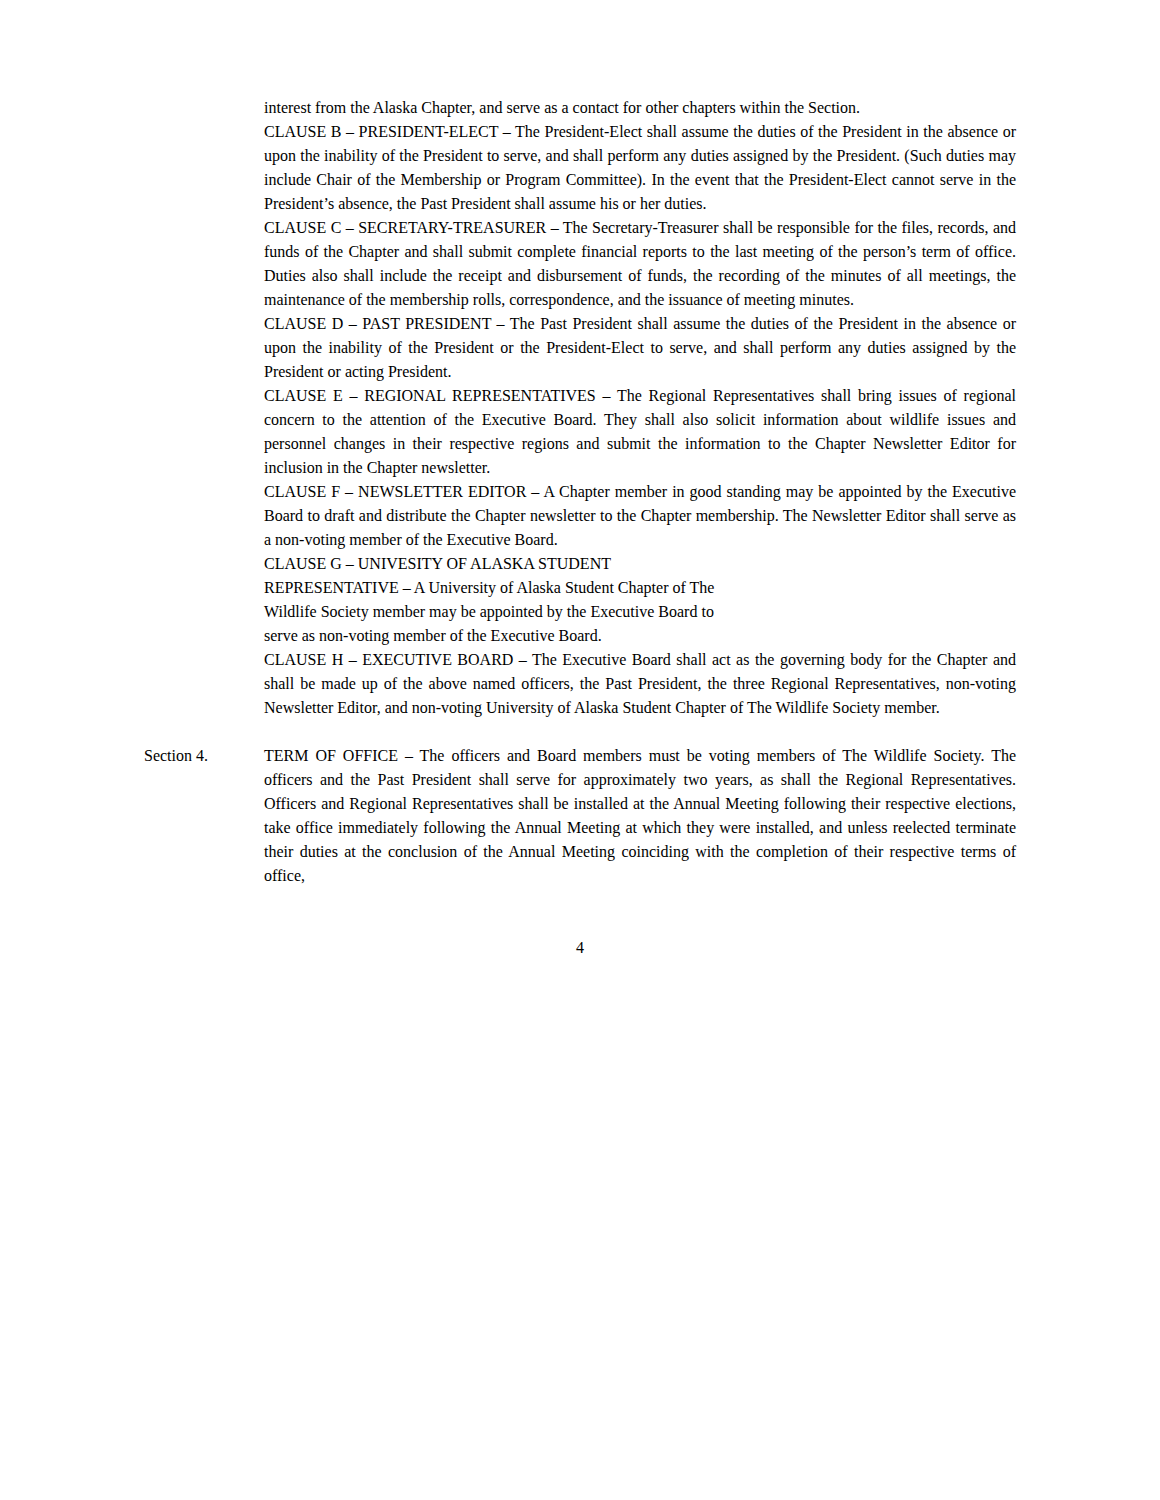interest from the Alaska Chapter, and serve as a contact for other chapters within the Section.
CLAUSE B – PRESIDENT-ELECT – The President-Elect shall assume the duties of the President in the absence or upon the inability of the President to serve, and shall perform any duties assigned by the President. (Such duties may include Chair of the Membership or Program Committee). In the event that the President-Elect cannot serve in the President’s absence, the Past President shall assume his or her duties.
CLAUSE C – SECRETARY-TREASURER – The Secretary-Treasurer shall be responsible for the files, records, and funds of the Chapter and shall submit complete financial reports to the last meeting of the person’s term of office. Duties also shall include the receipt and disbursement of funds, the recording of the minutes of all meetings, the maintenance of the membership rolls, correspondence, and the issuance of meeting minutes.
CLAUSE D – PAST PRESIDENT – The Past President shall assume the duties of the President in the absence or upon the inability of the President or the President-Elect to serve, and shall perform any duties assigned by the President or acting President.
CLAUSE E – REGIONAL REPRESENTATIVES – The Regional Representatives shall bring issues of regional concern to the attention of the Executive Board. They shall also solicit information about wildlife issues and personnel changes in their respective regions and submit the information to the Chapter Newsletter Editor for inclusion in the Chapter newsletter.
CLAUSE F – NEWSLETTER EDITOR – A Chapter member in good standing may be appointed by the Executive Board to draft and distribute the Chapter newsletter to the Chapter membership. The Newsletter Editor shall serve as a non-voting member of the Executive Board.
CLAUSE G – UNIVESITY OF ALASKA STUDENT
REPRESENTATIVE – A University of Alaska Student Chapter of The
Wildlife Society member may be appointed by the Executive Board to
serve as non-voting member of the Executive Board.
CLAUSE H – EXECUTIVE BOARD – The Executive Board shall act as the governing body for the Chapter and shall be made up of the above named officers, the Past President, the three Regional Representatives, non-voting Newsletter Editor, and non-voting University of Alaska Student Chapter of The Wildlife Society member.
Section 4.
TERM OF OFFICE – The officers and Board members must be voting members of The Wildlife Society. The officers and the Past President shall serve for approximately two years, as shall the Regional Representatives. Officers and Regional Representatives shall be installed at the Annual Meeting following their respective elections, take office immediately following the Annual Meeting at which they were installed, and unless reelected terminate their duties at the conclusion of the Annual Meeting coinciding with the completion of their respective terms of office,
4